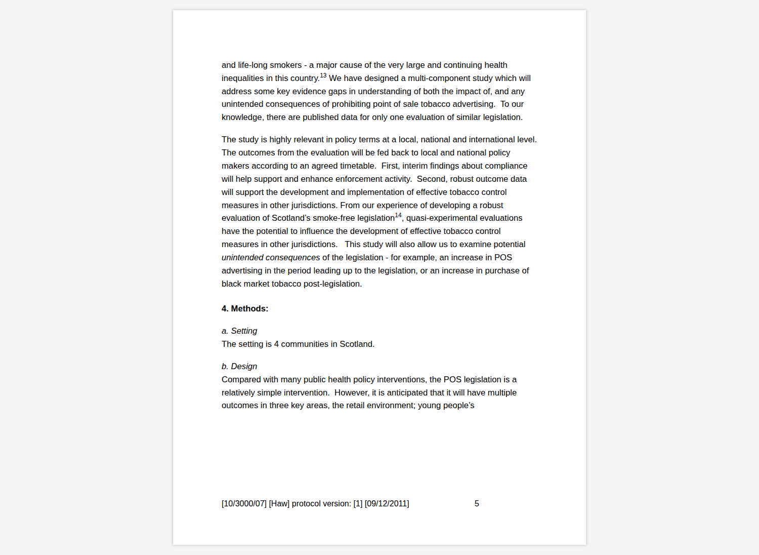and life-long smokers - a major cause of the very large and continuing health inequalities in this country.13 We have designed a multi-component study which will address some key evidence gaps in understanding of both the impact of, and any unintended consequences of prohibiting point of sale tobacco advertising. To our knowledge, there are published data for only one evaluation of similar legislation.
The study is highly relevant in policy terms at a local, national and international level. The outcomes from the evaluation will be fed back to local and national policy makers according to an agreed timetable. First, interim findings about compliance will help support and enhance enforcement activity. Second, robust outcome data will support the development and implementation of effective tobacco control measures in other jurisdictions. From our experience of developing a robust evaluation of Scotland’s smoke-free legislation14, quasi-experimental evaluations have the potential to influence the development of effective tobacco control measures in other jurisdictions. This study will also allow us to examine potential unintended consequences of the legislation - for example, an increase in POS advertising in the period leading up to the legislation, or an increase in purchase of black market tobacco post-legislation.
4. Methods:
a. Setting
The setting is 4 communities in Scotland.
b. Design
Compared with many public health policy interventions, the POS legislation is a relatively simple intervention. However, it is anticipated that it will have multiple outcomes in three key areas, the retail environment; young people’s
[10/3000/07] [Haw] protocol version: [1] [09/12/2011] 5